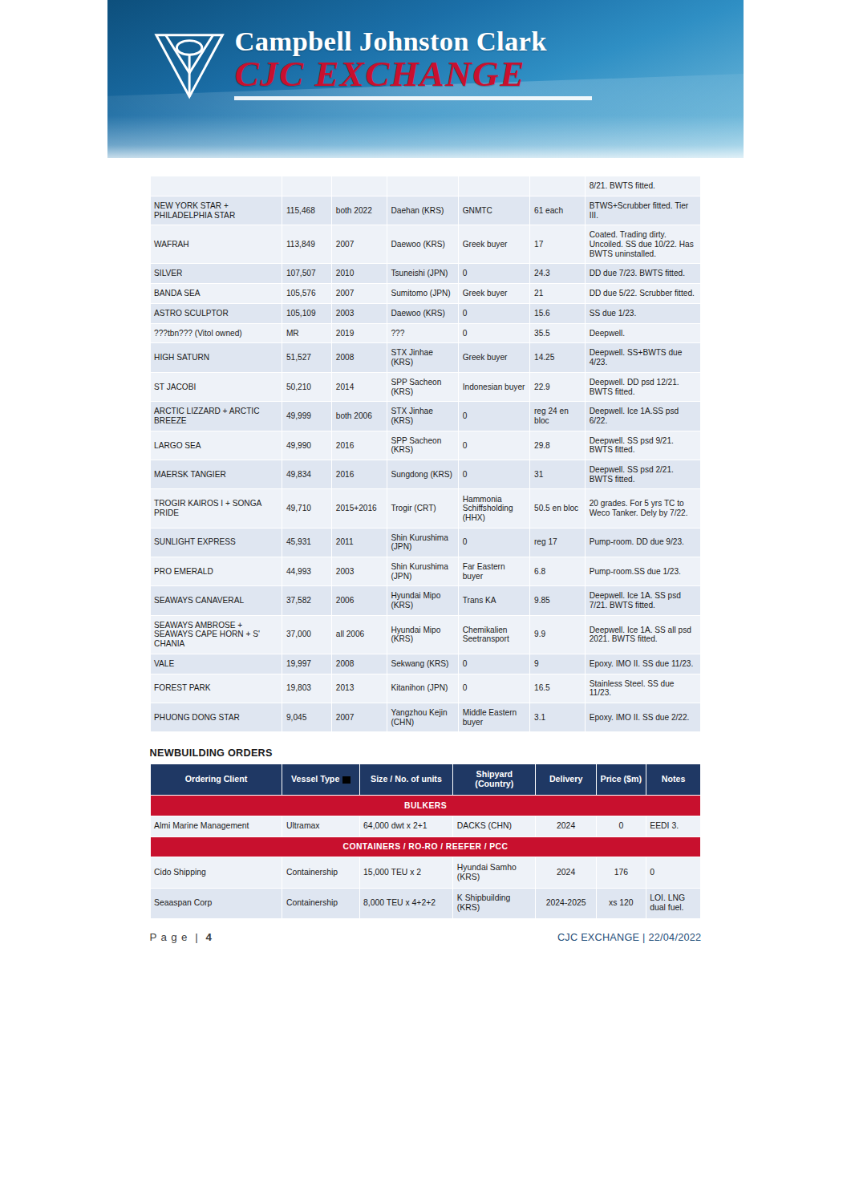Campbell Johnston Clark
CJC EXCHANGE
| | | | | | | 8/21. BWTS fitted. |
| NEW YORK STAR + PHILADELPHIA STAR | 115,468 | both 2022 | Daehan (KRS) | GNMTC | 61 each | BTWS+Scrubber fitted. Tier III. |
| WAFRAH | 113,849 | 2007 | Daewoo (KRS) | Greek buyer | 17 | Coated. Trading dirty. Uncoiled. SS due 10/22. Has BWTS uninstalled. |
| SILVER | 107,507 | 2010 | Tsuneishi (JPN) | 0 | 24.3 | DD due 7/23. BWTS fitted. |
| BANDA SEA | 105,576 | 2007 | Sumitomo (JPN) | Greek buyer | 21 | DD due 5/22. Scrubber fitted. |
| ASTRO SCULPTOR | 105,109 | 2003 | Daewoo (KRS) | 0 | 15.6 | SS due 1/23. |
| ???tbn??? (Vitol owned) | MR | 2019 | ??? | 0 | 35.5 | Deepwell. |
| HIGH SATURN | 51,527 | 2008 | STX Jinhae (KRS) | Greek buyer | 14.25 | Deepwell. SS+BWTS due 4/23. |
| ST JACOBI | 50,210 | 2014 | SPP Sacheon (KRS) | Indonesian buyer | 22.9 | Deepwell. DD psd 12/21. BWTS fitted. |
| ARCTIC LIZZARD + ARCTIC BREEZE | 49,999 | both 2006 | STX Jinhae (KRS) | 0 | reg 24 en bloc | Deepwell. Ice 1A.SS psd 6/22. |
| LARGO SEA | 49,990 | 2016 | SPP Sacheon (KRS) | 0 | 29.8 | Deepwell. SS psd 9/21. BWTS fitted. |
| MAERSK TANGIER | 49,834 | 2016 | Sungdong (KRS) | 0 | 31 | Deepwell. SS psd 2/21. BWTS fitted. |
| TROGIR KAIROS I + SONGA PRIDE | 49,710 | 2015+2016 | Trogir (CRT) | Hammonia Schiffsholding (HHX) | 50.5 en bloc | 20 grades. For 5 yrs TC to Weco Tanker. Dely by 7/22. |
| SUNLIGHT EXPRESS | 45,931 | 2011 | Shin Kurushima (JPN) | 0 | reg 17 | Pump-room. DD due 9/23. |
| PRO EMERALD | 44,993 | 2003 | Shin Kurushima (JPN) | Far Eastern buyer | 6.8 | Pump-room.SS due 1/23. |
| SEAWAYS CANAVERAL | 37,582 | 2006 | Hyundai Mipo (KRS) | Trans KA | 9.85 | Deepwell. Ice 1A. SS psd 7/21. BWTS fitted. |
| SEAWAYS AMBROSE + SEAWAYS CAPE HORN + S' CHANIA | 37,000 | all 2006 | Hyundai Mipo (KRS) | Chemikalien Seetransport | 9.9 | Deepwell. Ice 1A. SS all psd 2021. BWTS fitted. |
| VALE | 19,997 | 2008 | Sekwang (KRS) | 0 | 9 | Epoxy. IMO II. SS due 11/23. |
| FOREST PARK | 19,803 | 2013 | Kitanihon (JPN) | 0 | 16.5 | Stainless Steel. SS due 11/23. |
| PHUONG DONG STAR | 9,045 | 2007 | Yangzhou Kejin (CHN) | Middle Eastern buyer | 3.1 | Epoxy. IMO II. SS due 2/22. |
NEWBUILDING ORDERS
| Ordering Client | Vessel Type | Size / No. of units | Shipyard (Country) | Delivery | Price ($m) | Notes |
| --- | --- | --- | --- | --- | --- | --- |
| BULKERS |
| Almi Marine Management | Ultramax | 64,000 dwt x 2+1 | DACKS (CHN) | 2024 | 0 | EEDI 3. |
| CONTAINERS / RO-RO / REEFER / PCC |
| Cido Shipping | Containership | 15,000 TEU x 2 | Hyundai Samho (KRS) | 2024 | 176 | 0 |
| Seaaspan Corp | Containership | 8,000 TEU x 4+2+2 | K Shipbuilding (KRS) | 2024-2025 | xs 120 | LOI. LNG dual fuel. |
P a g e | 4
CJC EXCHANGE | 22/04/2022